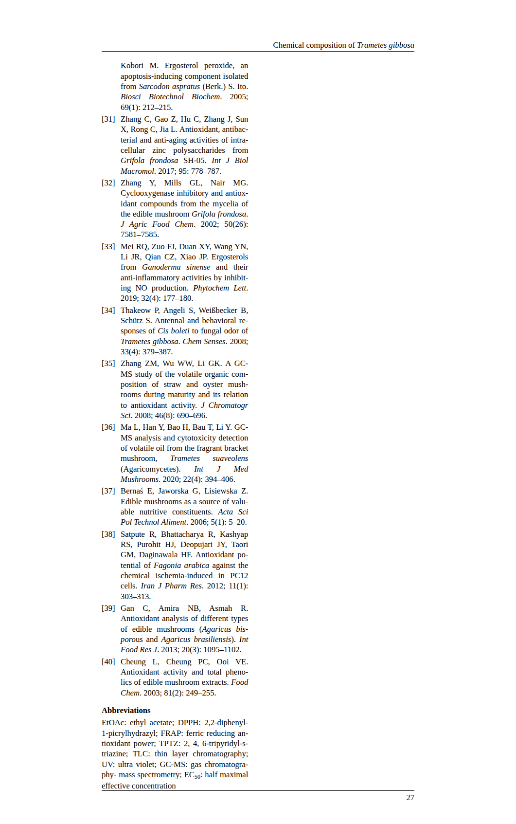Chemical composition of Trametes gibbosa
Kobori M. Ergosterol peroxide, an apoptosis-inducing component isolated from Sarcodon aspratus (Berk.) S. Ito. Biosci Biotechnol Biochem. 2005; 69(1): 212–215.
[31] Zhang C, Gao Z, Hu C, Zhang J, Sun X, Rong C, Jia L. Antioxidant, antibacterial and anti-aging activities of intracellular zinc polysaccharides from Grifola frondosa SH-05. Int J Biol Macromol. 2017; 95: 778–787.
[32] Zhang Y, Mills GL, Nair MG. Cyclooxygenase inhibitory and antioxidant compounds from the mycelia of the edible mushroom Grifola frondosa. J Agric Food Chem. 2002; 50(26): 7581–7585.
[33] Mei RQ, Zuo FJ, Duan XY, Wang YN, Li JR, Qian CZ, Xiao JP. Ergosterols from Ganoderma sinense and their anti-inflammatory activities by inhibiting NO production. Phytochem Lett. 2019; 32(4): 177–180.
[34] Thakeow P, Angeli S, Weißbecker B, Schütz S. Antennal and behavioral responses of Cis boleti to fungal odor of Trametes gibbosa. Chem Senses. 2008; 33(4): 379–387.
[35] Zhang ZM, Wu WW, Li GK. A GC-MS study of the volatile organic composition of straw and oyster mushrooms during maturity and its relation to antioxidant activity. J Chromatogr Sci. 2008; 46(8): 690–696.
[36] Ma L, Han Y, Bao H, Bau T, Li Y. GC-MS analysis and cytotoxicity detection of volatile oil from the fragrant bracket mushroom, Trametes suaveolens (Agaricomycetes). Int J Med Mushrooms. 2020; 22(4): 394–406.
[37] Bernaś E, Jaworska G, Lisiewska Z. Edible mushrooms as a source of valuable nutritive constituents. Acta Sci Pol Technol Aliment. 2006; 5(1): 5–20.
[38] Satpute R, Bhattacharya R, Kashyap RS, Purohit HJ, Deopujari JY, Taori GM, Daginawala HF. Antioxidant potential of Fagonia arabica against the chemical ischemia-induced in PC12 cells. Iran J Pharm Res. 2012; 11(1): 303–313.
[39] Gan C, Amira NB, Asmah R. Antioxidant analysis of different types of edible mushrooms (Agaricus bisporous and Agaricus brasiliensis). Int Food Res J. 2013; 20(3): 1095–1102.
[40] Cheung L, Cheung PC, Ooi VE. Antioxidant activity and total phenolics of edible mushroom extracts. Food Chem. 2003; 81(2): 249–255.
Abbreviations
EtOAc: ethyl acetate; DPPH: 2,2-diphenyl-1-picrylhydrazyl; FRAP: ferric reducing antioxidant power; TPTZ: 2, 4, 6-tripyridyl-s-triazine; TLC: thin layer chromatography; UV: ultra violet; GC-MS: gas chromatography- mass spectrometry; EC50: half maximal effective concentration
27